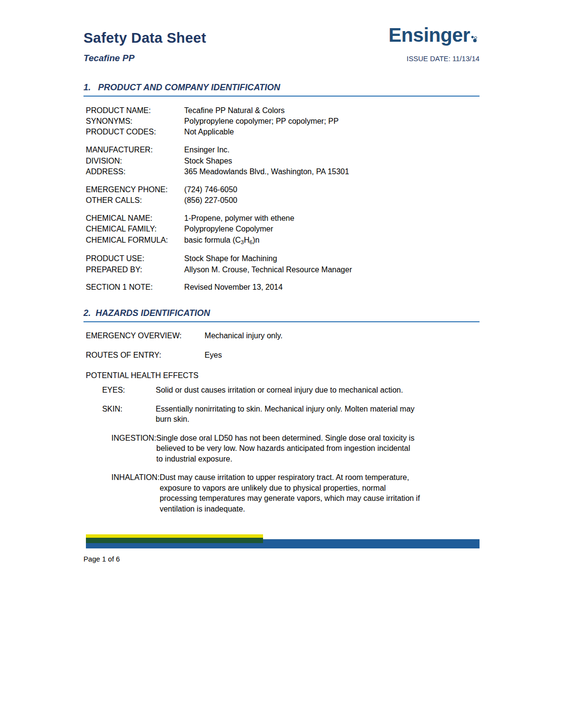Ensinger
Safety Data Sheet
Tecafine PP ISSUE DATE: 11/13/14
1. PRODUCT AND COMPANY IDENTIFICATION
| PRODUCT NAME: | Tecafine PP Natural & Colors |
| SYNONYMS: | Polypropylene copolymer; PP copolymer; PP |
| PRODUCT CODES: | Not Applicable |
| MANUFACTURER: | Ensinger Inc. |
| DIVISION: | Stock Shapes |
| ADDRESS: | 365 Meadowlands Blvd., Washington, PA 15301 |
| EMERGENCY PHONE: | (724) 746-6050 |
| OTHER CALLS: | (856) 227-0500 |
| CHEMICAL NAME: | 1-Propene, polymer with ethene |
| CHEMICAL FAMILY: | Polypropylene Copolymer |
| CHEMICAL FORMULA: | basic formula (C 3 H 6 )n |
| PRODUCT USE: | Stock Shape for Machining |
| PREPARED BY: | Allyson M. Crouse, Technical Resource Manager |
| SECTION 1 NOTE: | Revised November 13, 2014 |
2. HAZARDS IDENTIFICATION
EMERGENCY OVERVIEW: Mechanical injury only.
ROUTES OF ENTRY: Eyes
POTENTIAL HEALTH EFFECTS
EYES: Solid or dust causes irritation or corneal injury due to mechanical action.
SKIN: Essentially nonirritating to skin. Mechanical injury only. Molten material may burn skin.
INGESTION: Single dose oral LD50 has not been determined. Single dose oral toxicity is believed to be very low. Now hazards anticipated from ingestion incidental to industrial exposure.
INHALATION: Dust may cause irritation to upper respiratory tract. At room temperature, exposure to vapors are unlikely due to physical properties, normal processing temperatures may generate vapors, which may cause irritation if ventilation is inadequate.
Page 1 of 6